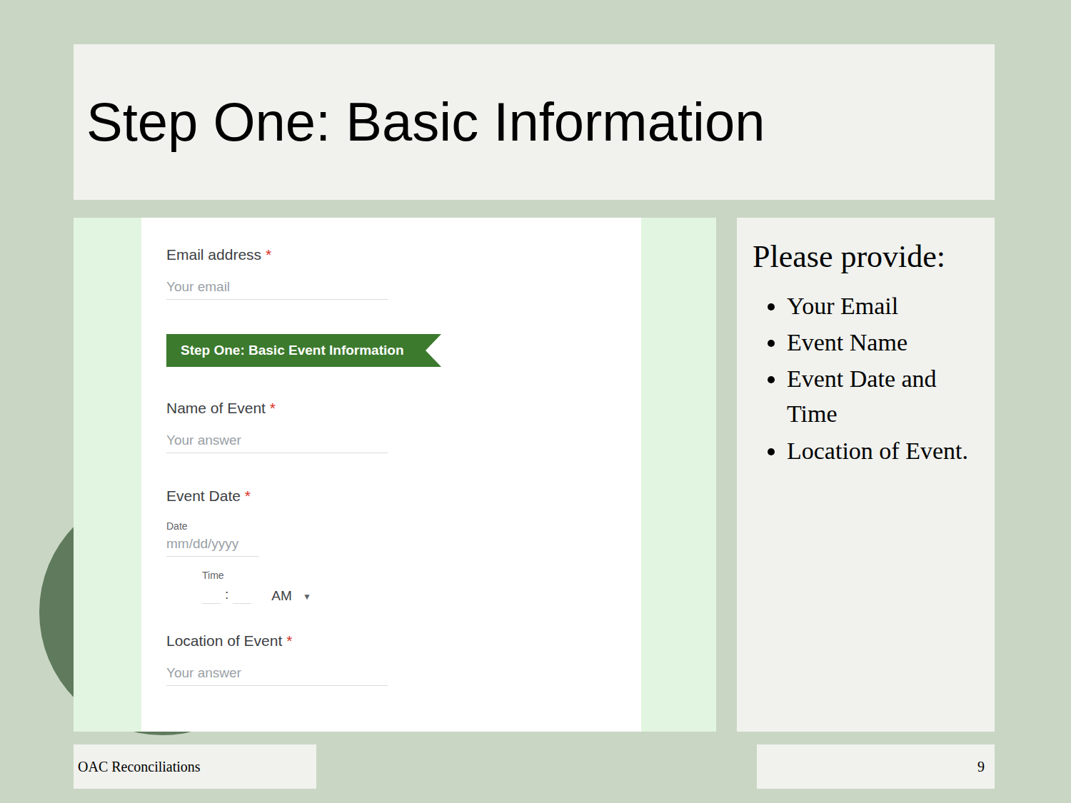Step One: Basic Information
Email address *
Your email
Step One: Basic Event Information
Name of Event *
Your answer
Event Date *
Date
mm/dd/yyyy
Time
: AM ▼
Location of Event *
Your answer
Please provide:
Your Email
Event Name
Event Date and Time
Location of Event.
OAC Reconciliations
9